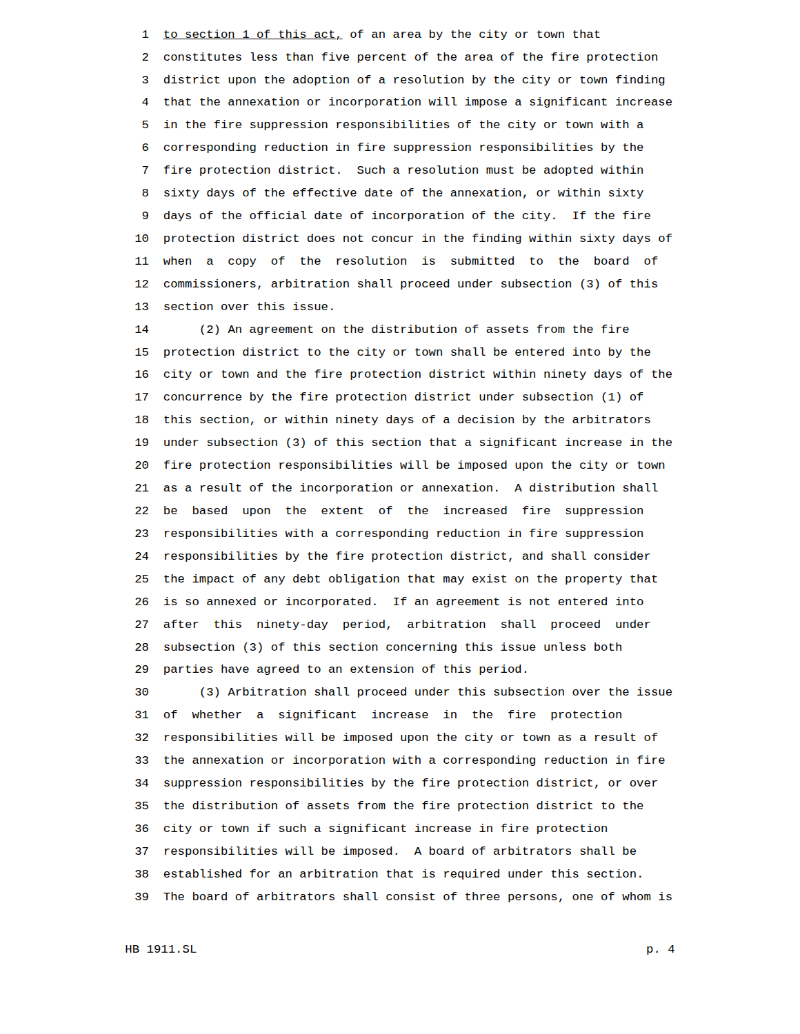to section 1 of this act, of an area by the city or town that
constitutes less than five percent of the area of the fire protection
district upon the adoption of a resolution by the city or town finding
that the annexation or incorporation will impose a significant increase
in the fire suppression responsibilities of the city or town with a
corresponding reduction in fire suppression responsibilities by the
fire protection district. Such a resolution must be adopted within
sixty days of the effective date of the annexation, or within sixty
days of the official date of incorporation of the city. If the fire
protection district does not concur in the finding within sixty days of
when a copy of the resolution is submitted to the board of
commissioners, arbitration shall proceed under subsection (3) of this
section over this issue.
(2) An agreement on the distribution of assets from the fire
protection district to the city or town shall be entered into by the
city or town and the fire protection district within ninety days of the
concurrence by the fire protection district under subsection (1) of
this section, or within ninety days of a decision by the arbitrators
under subsection (3) of this section that a significant increase in the
fire protection responsibilities will be imposed upon the city or town
as a result of the incorporation or annexation. A distribution shall
be based upon the extent of the increased fire suppression
responsibilities with a corresponding reduction in fire suppression
responsibilities by the fire protection district, and shall consider
the impact of any debt obligation that may exist on the property that
is so annexed or incorporated. If an agreement is not entered into
after this ninety-day period, arbitration shall proceed under
subsection (3) of this section concerning this issue unless both
parties have agreed to an extension of this period.
(3) Arbitration shall proceed under this subsection over the issue
of whether a significant increase in the fire protection
responsibilities will be imposed upon the city or town as a result of
the annexation or incorporation with a corresponding reduction in fire
suppression responsibilities by the fire protection district, or over
the distribution of assets from the fire protection district to the
city or town if such a significant increase in fire protection
responsibilities will be imposed. A board of arbitrators shall be
established for an arbitration that is required under this section.
The board of arbitrators shall consist of three persons, one of whom is
HB 1911.SL p. 4